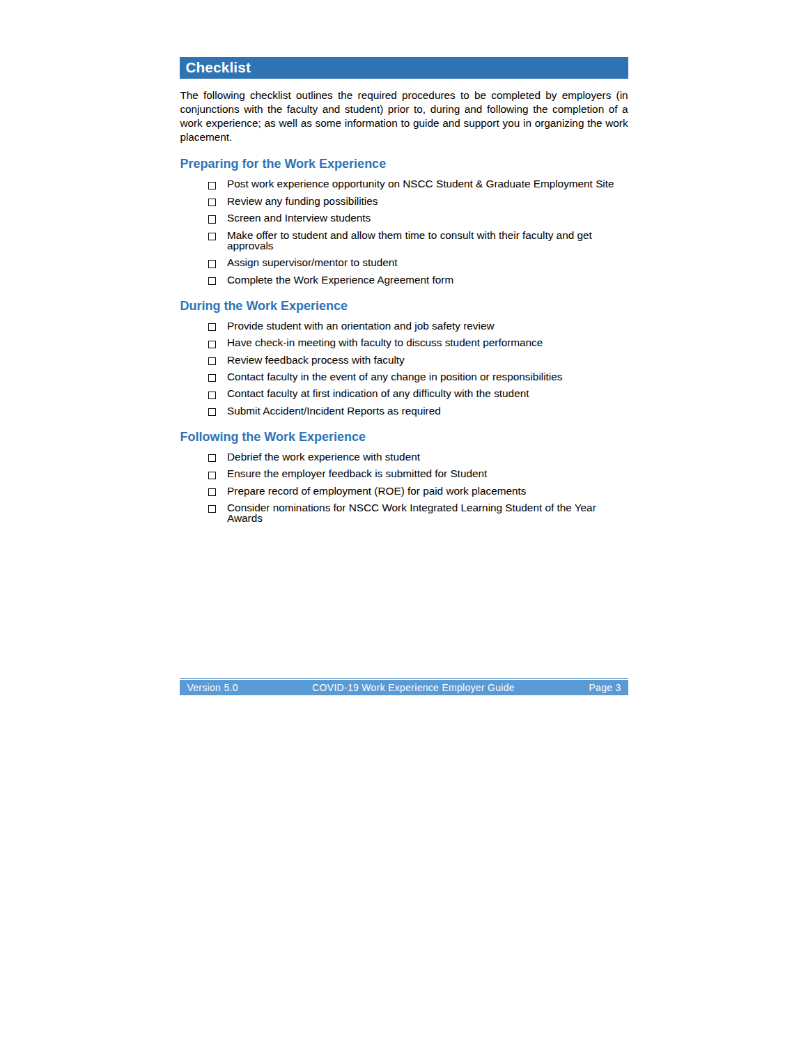Checklist
The following checklist outlines the required procedures to be completed by employers (in conjunctions with the faculty and student) prior to, during and following the completion of a work experience; as well as some information to guide and support you in organizing the work placement.
Preparing for the Work Experience
Post work experience opportunity on NSCC Student & Graduate Employment Site
Review any funding possibilities
Screen and Interview students
Make offer to student and allow them time to consult with their faculty and get approvals
Assign supervisor/mentor to student
Complete the Work Experience Agreement form
During the Work Experience
Provide student with an orientation and job safety review
Have check-in meeting with faculty to discuss student performance
Review feedback process with faculty
Contact faculty in the event of any change in position or responsibilities
Contact faculty at first indication of any difficulty with the student
Submit Accident/Incident Reports as required
Following the Work Experience
Debrief the work experience with student
Ensure the employer feedback is submitted for Student
Prepare record of employment (ROE) for paid work placements
Consider nominations for NSCC Work Integrated Learning Student of the Year Awards
Version 5.0 COVID-19 Work Experience Employer Guide Page 3